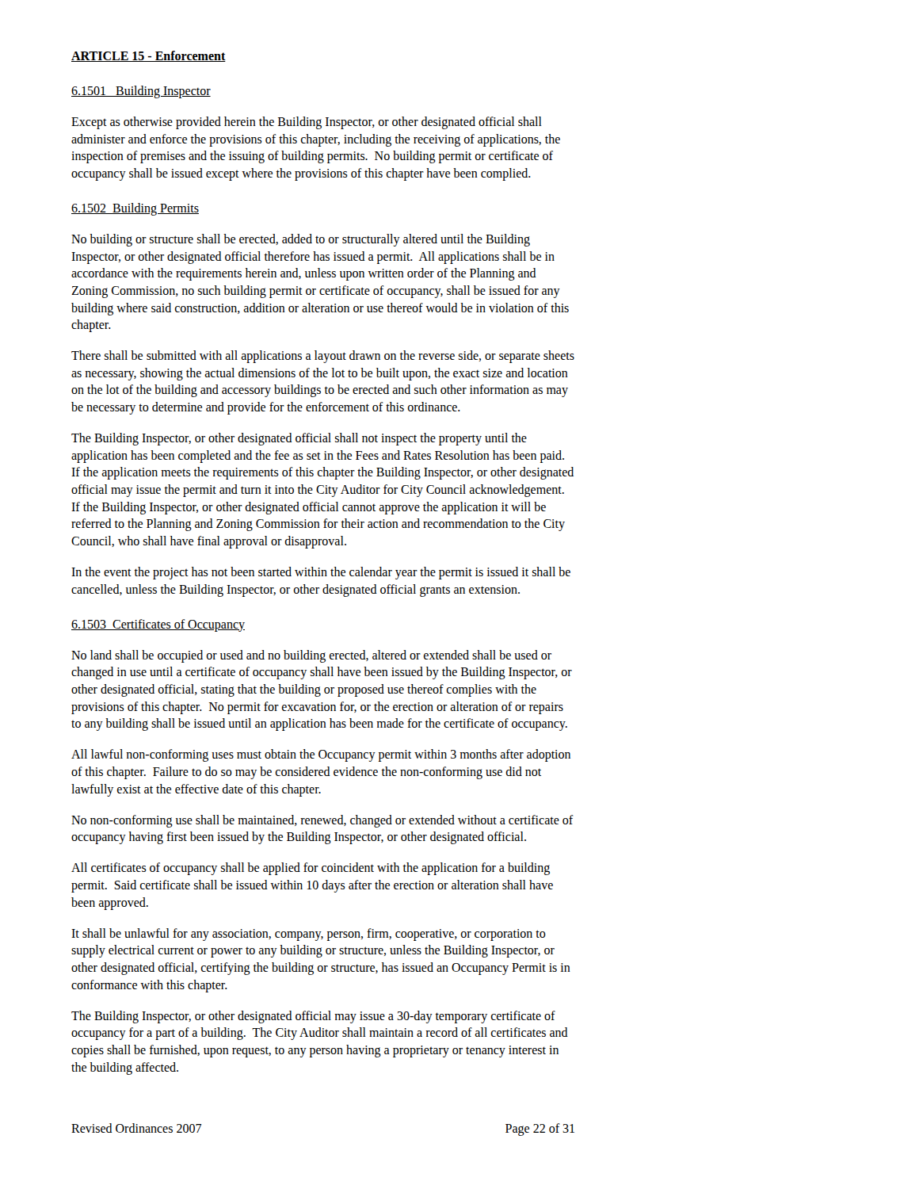ARTICLE 15 - Enforcement
6.1501 Building Inspector
Except as otherwise provided herein the Building Inspector, or other designated official shall administer and enforce the provisions of this chapter, including the receiving of applications, the inspection of premises and the issuing of building permits. No building permit or certificate of occupancy shall be issued except where the provisions of this chapter have been complied.
6.1502 Building Permits
No building or structure shall be erected, added to or structurally altered until the Building Inspector, or other designated official therefore has issued a permit. All applications shall be in accordance with the requirements herein and, unless upon written order of the Planning and Zoning Commission, no such building permit or certificate of occupancy, shall be issued for any building where said construction, addition or alteration or use thereof would be in violation of this chapter.
There shall be submitted with all applications a layout drawn on the reverse side, or separate sheets as necessary, showing the actual dimensions of the lot to be built upon, the exact size and location on the lot of the building and accessory buildings to be erected and such other information as may be necessary to determine and provide for the enforcement of this ordinance.
The Building Inspector, or other designated official shall not inspect the property until the application has been completed and the fee as set in the Fees and Rates Resolution has been paid. If the application meets the requirements of this chapter the Building Inspector, or other designated official may issue the permit and turn it into the City Auditor for City Council acknowledgement. If the Building Inspector, or other designated official cannot approve the application it will be referred to the Planning and Zoning Commission for their action and recommendation to the City Council, who shall have final approval or disapproval.
In the event the project has not been started within the calendar year the permit is issued it shall be cancelled, unless the Building Inspector, or other designated official grants an extension.
6.1503 Certificates of Occupancy
No land shall be occupied or used and no building erected, altered or extended shall be used or changed in use until a certificate of occupancy shall have been issued by the Building Inspector, or other designated official, stating that the building or proposed use thereof complies with the provisions of this chapter. No permit for excavation for, or the erection or alteration of or repairs to any building shall be issued until an application has been made for the certificate of occupancy.
All lawful non-conforming uses must obtain the Occupancy permit within 3 months after adoption of this chapter. Failure to do so may be considered evidence the non-conforming use did not lawfully exist at the effective date of this chapter.
No non-conforming use shall be maintained, renewed, changed or extended without a certificate of occupancy having first been issued by the Building Inspector, or other designated official.
All certificates of occupancy shall be applied for coincident with the application for a building permit. Said certificate shall be issued within 10 days after the erection or alteration shall have been approved.
It shall be unlawful for any association, company, person, firm, cooperative, or corporation to supply electrical current or power to any building or structure, unless the Building Inspector, or other designated official, certifying the building or structure, has issued an Occupancy Permit is in conformance with this chapter.
The Building Inspector, or other designated official may issue a 30-day temporary certificate of occupancy for a part of a building. The City Auditor shall maintain a record of all certificates and copies shall be furnished, upon request, to any person having a proprietary or tenancy interest in the building affected.
Revised Ordinances 2007 Page 22 of 31